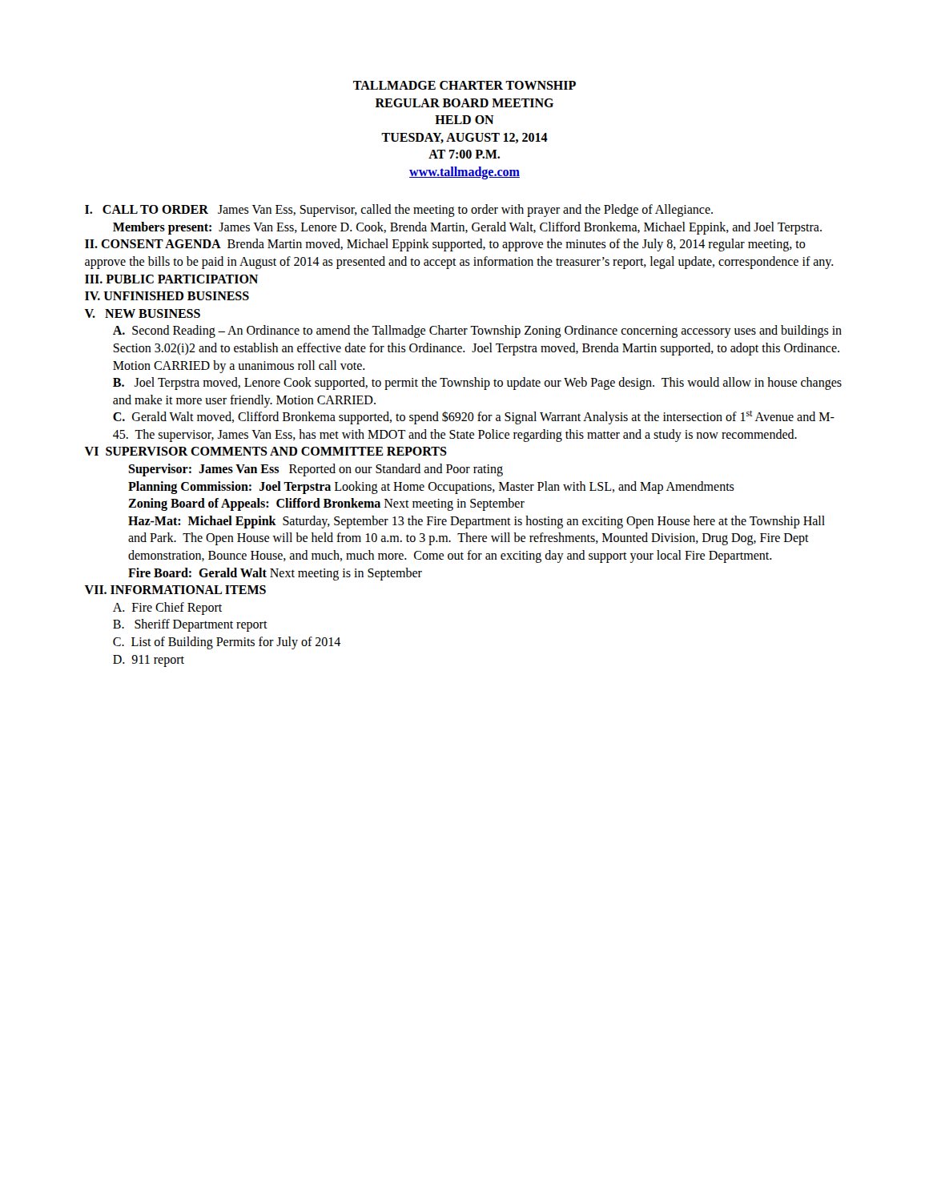TALLMADGE CHARTER TOWNSHIP REGULAR BOARD MEETING HELD ON TUESDAY, AUGUST 12, 2014 AT 7:00 P.M. www.tallmadge.com
I. CALL TO ORDER James Van Ess, Supervisor, called the meeting to order with prayer and the Pledge of Allegiance.
Members present: James Van Ess, Lenore D. Cook, Brenda Martin, Gerald Walt, Clifford Bronkema, Michael Eppink, and Joel Terpstra.
II. CONSENT AGENDA Brenda Martin moved, Michael Eppink supported, to approve the minutes of the July 8, 2014 regular meeting, to approve the bills to be paid in August of 2014 as presented and to accept as information the treasurer’s report, legal update, correspondence if any.
III. PUBLIC PARTICIPATION
IV. UNFINISHED BUSINESS
V. NEW BUSINESS
A. Second Reading – An Ordinance to amend the Tallmadge Charter Township Zoning Ordinance concerning accessory uses and buildings in Section 3.02(i)2 and to establish an effective date for this Ordinance. Joel Terpstra moved, Brenda Martin supported, to adopt this Ordinance. Motion CARRIED by a unanimous roll call vote.
B. Joel Terpstra moved, Lenore Cook supported, to permit the Township to update our Web Page design. This would allow in house changes and make it more user friendly. Motion CARRIED.
C. Gerald Walt moved, Clifford Bronkema supported, to spend $6920 for a Signal Warrant Analysis at the intersection of 1st Avenue and M-45. The supervisor, James Van Ess, has met with MDOT and the State Police regarding this matter and a study is now recommended.
VI SUPERVISOR COMMENTS AND COMMITTEE REPORTS
Supervisor: James Van Ess Reported on our Standard and Poor rating
Planning Commission: Joel Terpstra Looking at Home Occupations, Master Plan with LSL, and Map Amendments
Zoning Board of Appeals: Clifford Bronkema Next meeting in September
Haz-Mat: Michael Eppink Saturday, September 13 the Fire Department is hosting an exciting Open House here at the Township Hall and Park. The Open House will be held from 10 a.m. to 3 p.m. There will be refreshments, Mounted Division, Drug Dog, Fire Dept demonstration, Bounce House, and much, much more. Come out for an exciting day and support your local Fire Department.
Fire Board: Gerald Walt Next meeting is in September
VII. INFORMATIONAL ITEMS
A. Fire Chief Report
B. Sheriff Department report
C. List of Building Permits for July of 2014
D. 911 report